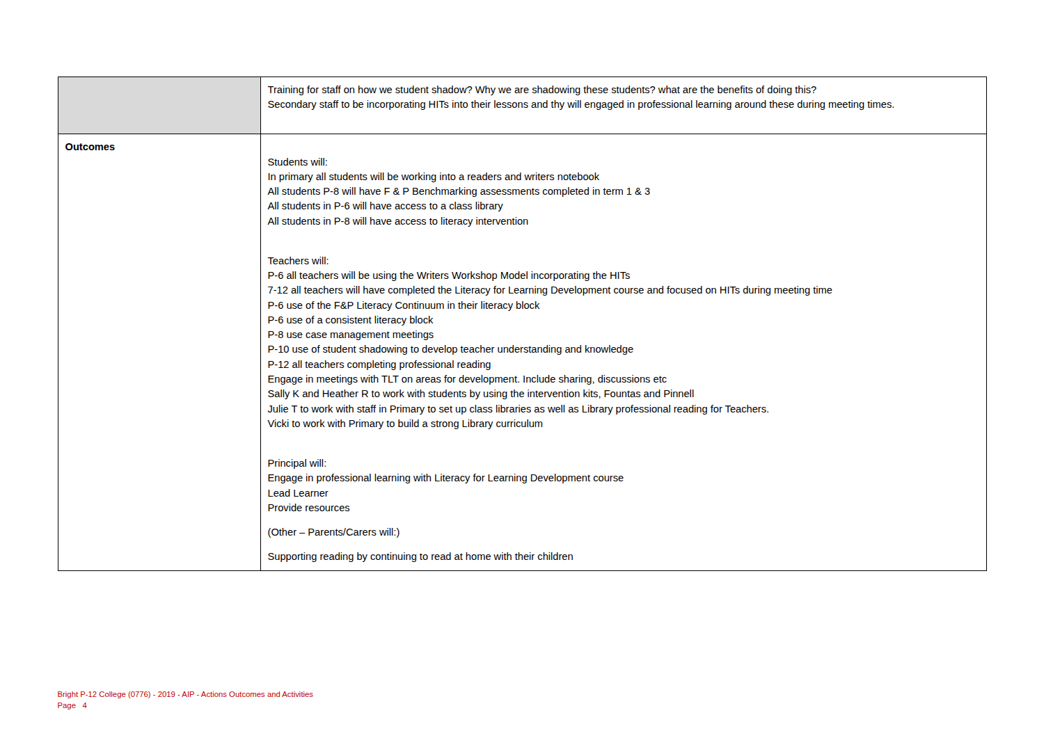| | Training for staff on how we student shadow? Why we are shadowing these students? what are the benefits of doing this? Secondary staff to be incorporating HITs into their lessons and thy will engaged in professional learning around these during meeting times. |
| Outcomes | Students will: In primary all students will be working into a readers and writers notebook All students P-8 will have F & P Benchmarking assessments completed in term 1 & 3 All students in P-6 will have access to a class library All students in P-8 will have access to literacy intervention Teachers will: P-6 all teachers will be using the Writers Workshop Model incorporating the HITs 7-12 all teachers will have completed the Literacy for Learning Development course and focused on HITs during meeting time P-6 use of the F&P Literacy Continuum in their literacy block P-6 use of a consistent literacy block P-8 use case management meetings P-10 use of student shadowing to develop teacher understanding and knowledge P-12 all teachers completing professional reading Engage in meetings with TLT on areas for development. Include sharing, discussions etc Sally K and Heather R to work with students by using the intervention kits, Fountas and Pinnell Julie T to work with staff in Primary to set up class libraries as well as Library professional reading for Teachers. Vicki to work with Primary to build a strong Library curriculum Principal will: Engage in professional learning with Literacy for Learning Development course Lead Learner Provide resources (Other – Parents/Carers will:) Supporting reading by continuing to read at home with their children |
Bright P-12 College (0776) - 2019 - AIP - Actions Outcomes and Activities
Page 4